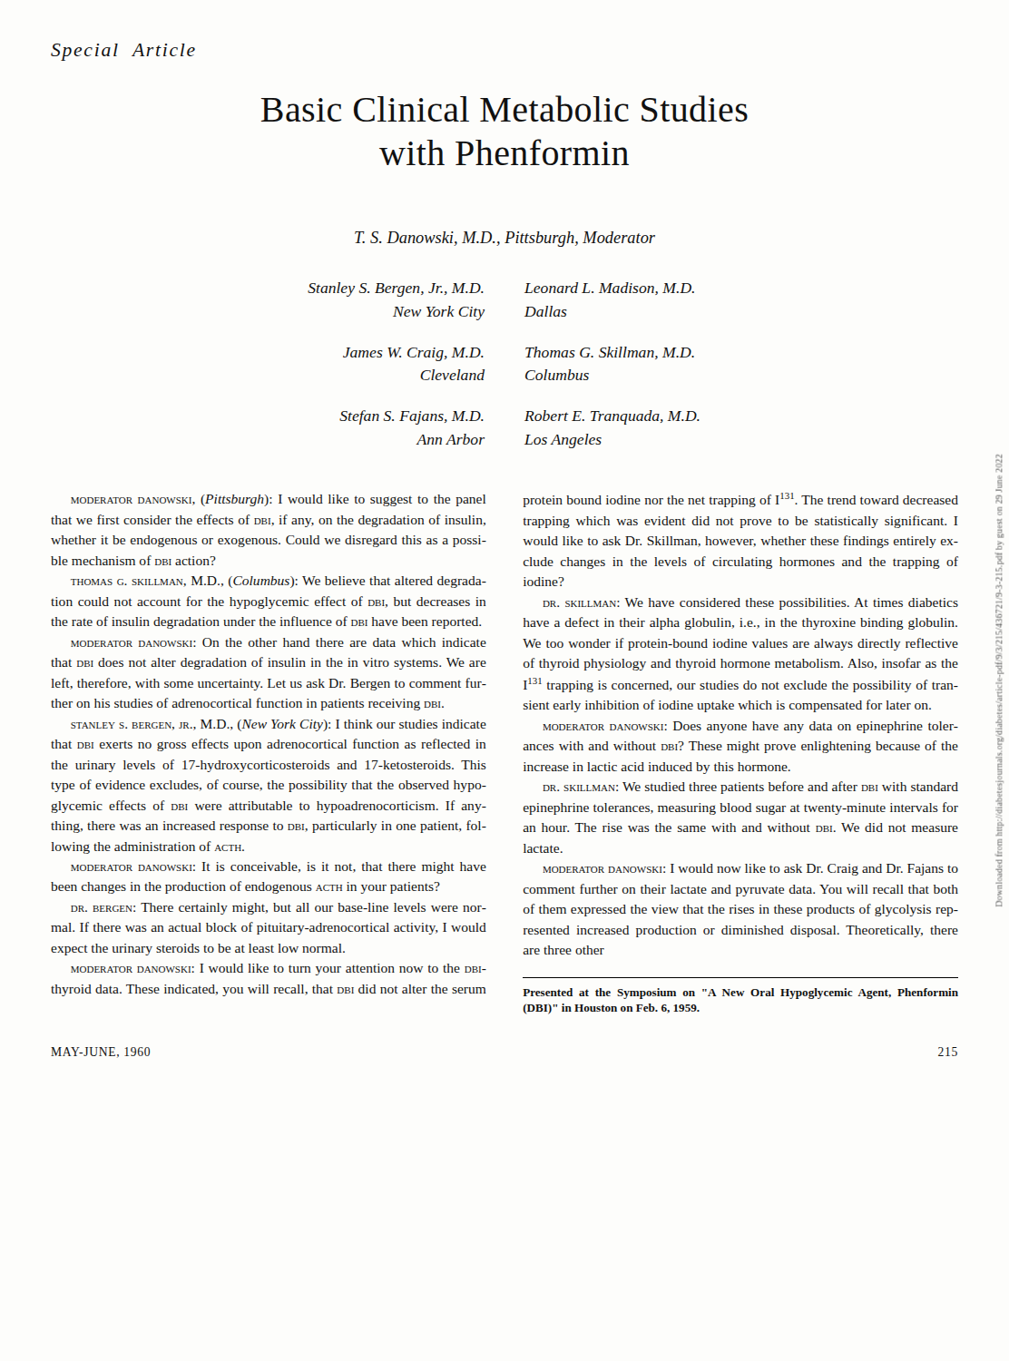Downloaded from http://diabetesjournals.org/diabetes/article-pdf/9/3/215/436721/9-3-215.pdf by guest on 29 June 2022
Special Article
Basic Clinical Metabolic Studies
with Phenformin
T. S. Danowski, M.D., Pittsburgh, Moderator
Stanley S. Bergen, Jr., M.D.New York City
Leonard L. Madison, M.D.Dallas
James W. Craig, M.D.Cleveland
Thomas G. Skillman, M.D.Columbus
Stefan S. Fajans, M.D.Ann Arbor
Robert E. Tranquada, M.D.Los Angeles
MODERATOR DANOWSKI, (Pittsburgh): I would like to suggest to the panel that we first consider the effects of DBI, if any, on the degradation of insulin, whether it be endogenous or exogenous. Could we disregard this as a possible mechanism of DBI action?
THOMAS G. SKILLMAN, M.D., (Columbus): We believe that altered degradation could not account for the hypoglycemic effect of DBI, but decreases in the rate of insulin degradation under the influence of DBI have been reported.
MODERATOR DANOWSKI: On the other hand there are data which indicate that DBI does not alter degradation of insulin in the in vitro systems. We are left, therefore, with some uncertainty. Let us ask Dr. Bergen to comment further on his studies of adrenocortical function in patients receiving DBI.
STANLEY S. BERGEN, JR., M.D., (New York City): I think our studies indicate that DBI exerts no gross effects upon adrenocortical function as reflected in the urinary levels of 17-hydroxycorticosteroids and 17-ketosteroids. This type of evidence excludes, of course, the possibility that the observed hypoglycemic effects of DBI were attributable to hypoadrenocorticism. If anything, there was an increased response to DBI, particularly in one patient, following the administration of ACTH.
MODERATOR DANOWSKI: It is conceivable, is it not, that there might have been changes in the production of endogenous ACTH in your patients?
DR. BERGEN: There certainly might, but all our base-line levels were normal. If there was an actual block of pituitary-adrenocortical activity, I would expect the urinary steroids to be at least low normal.
MODERATOR DANOWSKI: I would like to turn your attention now to the DBI-thyroid data. These indicated, you will recall, that DBI did not alter the serum protein bound iodine nor the net trapping of I131. The trend toward decreased trapping which was evident did not prove to be statistically significant. I would like to ask Dr. Skillman, however, whether these findings entirely exclude changes in the levels of circulating hormones and the trapping of iodine?
DR. SKILLMAN: We have considered these possibilities. At times diabetics have a defect in their alpha globulin, i.e., in the thyroxine binding globulin. We too wonder if protein-bound iodine values are always directly reflective of thyroid physiology and thyroid hormone metabolism. Also, insofar as the I131 trapping is concerned, our studies do not exclude the possibility of transient early inhibition of iodine uptake which is compensated for later on.
MODERATOR DANOWSKI: Does anyone have any data on epinephrine tolerances with and without DBI? These might prove enlightening because of the increase in lactic acid induced by this hormone.
DR. SKILLMAN: We studied three patients before and after DBI with standard epinephrine tolerances, measuring blood sugar at twenty-minute intervals for an hour. The rise was the same with and without DBI. We did not measure lactate.
MODERATOR DANOWSKI: I would now like to ask Dr. Craig and Dr. Fajans to comment further on their lactate and pyruvate data. You will recall that both of them expressed the view that the rises in these products of glycolysis represented increased production or diminished disposal. Theoretically, there are three other
Presented at the Symposium on "A New Oral Hypoglycemic Agent, Phenformin (DBI)" in Houston on Feb. 6, 1959.
MAY-JUNE, 1960 215